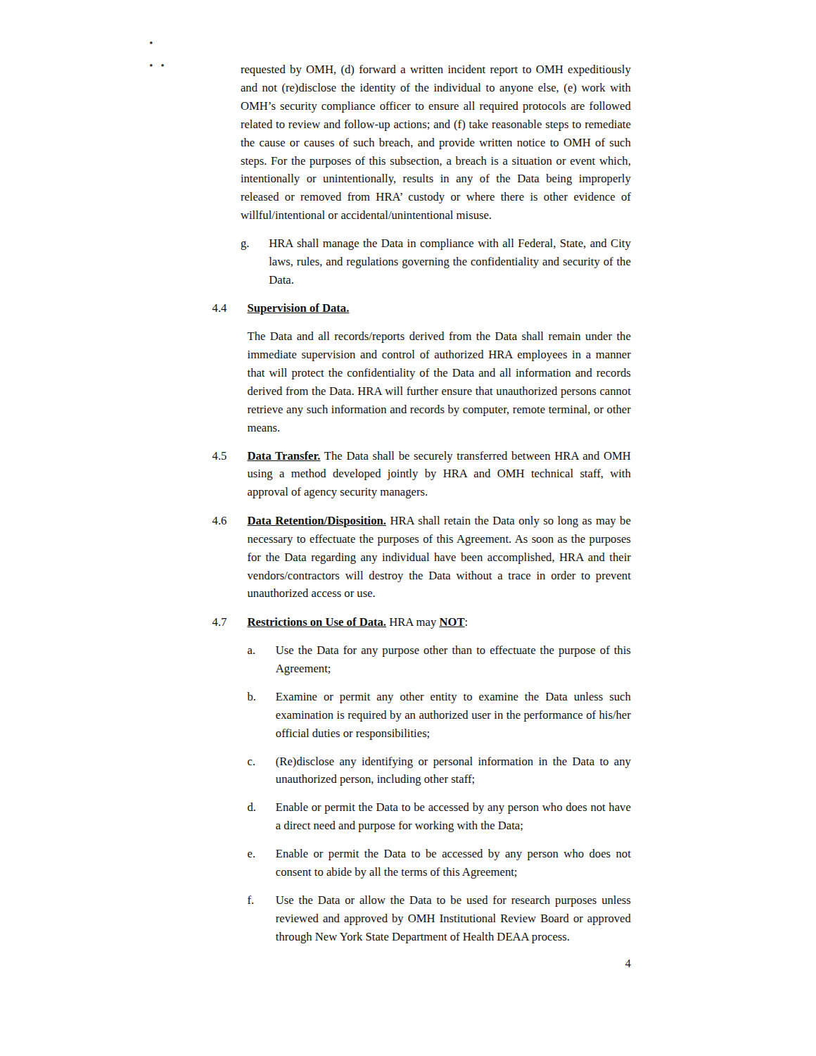• • •
requested by OMH, (d) forward a written incident report to OMH expeditiously and not (re)disclose the identity of the individual to anyone else, (e) work with OMH’s security compliance officer to ensure all required protocols are followed related to review and follow-up actions; and (f) take reasonable steps to remediate the cause or causes of such breach, and provide written notice to OMH of such steps. For the purposes of this subsection, a breach is a situation or event which, intentionally or unintentionally, results in any of the Data being improperly released or removed from HRA’ custody or where there is other evidence of willful/intentional or accidental/unintentional misuse.
g. HRA shall manage the Data in compliance with all Federal, State, and City laws, rules, and regulations governing the confidentiality and security of the Data.
4.4 Supervision of Data.
The Data and all records/reports derived from the Data shall remain under the immediate supervision and control of authorized HRA employees in a manner that will protect the confidentiality of the Data and all information and records derived from the Data. HRA will further ensure that unauthorized persons cannot retrieve any such information and records by computer, remote terminal, or other means.
4.5 Data Transfer. The Data shall be securely transferred between HRA and OMH using a method developed jointly by HRA and OMH technical staff, with approval of agency security managers.
4.6 Data Retention/Disposition. HRA shall retain the Data only so long as may be necessary to effectuate the purposes of this Agreement. As soon as the purposes for the Data regarding any individual have been accomplished, HRA and their vendors/contractors will destroy the Data without a trace in order to prevent unauthorized access or use.
4.7 Restrictions on Use of Data. HRA may NOT:
a. Use the Data for any purpose other than to effectuate the purpose of this Agreement;
b. Examine or permit any other entity to examine the Data unless such examination is required by an authorized user in the performance of his/her official duties or responsibilities;
c.(Re)disclose any identifying or personal information in the Data to any unauthorized person, including other staff;
d. Enable or permit the Data to be accessed by any person who does not have a direct need and purpose for working with the Data;
e. Enable or permit the Data to be accessed by any person who does not consent to abide by all the terms of this Agreement;
f. Use the Data or allow the Data to be used for research purposes unless reviewed and approved by OMH Institutional Review Board or approved through New York State Department of Health DEAA process.
4